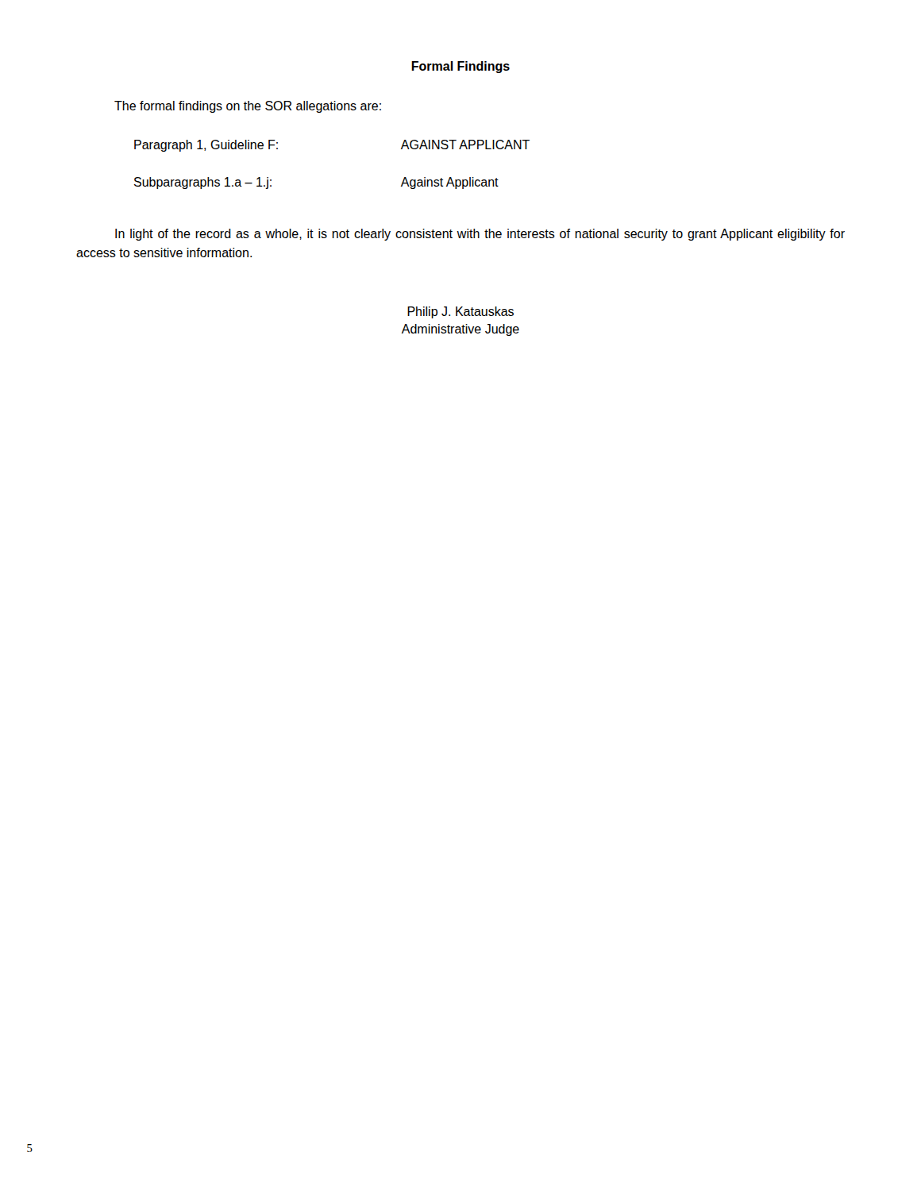Formal Findings
The formal findings on the SOR allegations are:
| Paragraph 1, Guideline F: | AGAINST APPLICANT |
| Subparagraphs 1.a – 1.j: | Against Applicant |
In light of the record as a whole, it is not clearly consistent with the interests of national security to grant Applicant eligibility for access to sensitive information.
Philip J. Katauskas
Administrative Judge
5